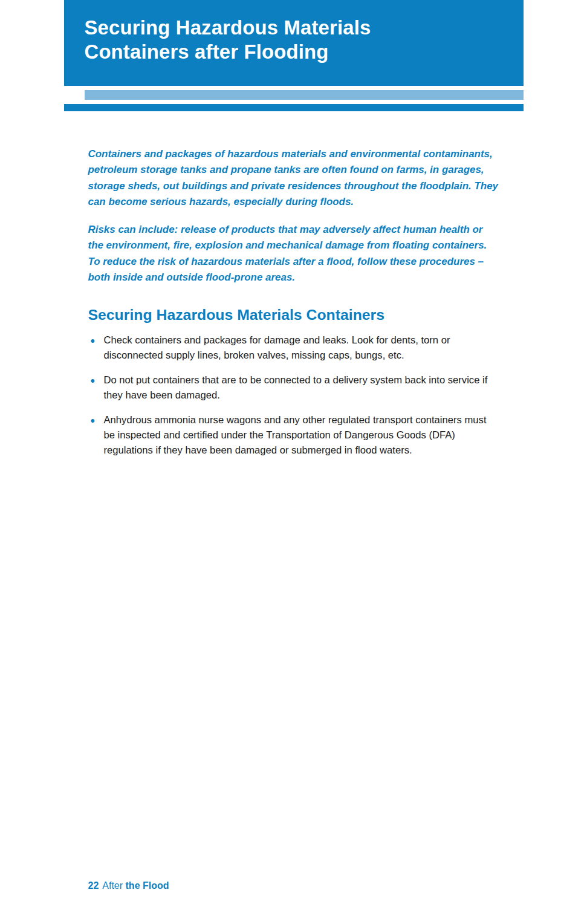Securing Hazardous Materials
Containers after Flooding
Containers and packages of hazardous materials and environmental contaminants, petroleum storage tanks and propane tanks are often found on farms, in garages, storage sheds, out buildings and private residences throughout the floodplain. They can become serious hazards, especially during floods.
Risks can include: release of products that may adversely affect human health or the environment, fire, explosion and mechanical damage from floating containers. To reduce the risk of hazardous materials after a flood, follow these procedures – both inside and outside flood-prone areas.
Securing Hazardous Materials Containers
Check containers and packages for damage and leaks. Look for dents, torn or disconnected supply lines, broken valves, missing caps, bungs, etc.
Do not put containers that are to be connected to a delivery system back into service if they have been damaged.
Anhydrous ammonia nurse wagons and any other regulated transport containers must be inspected and certified under the Transportation of Dangerous Goods (DFA) regulations if they have been damaged or submerged in flood waters.
22 After the Flood